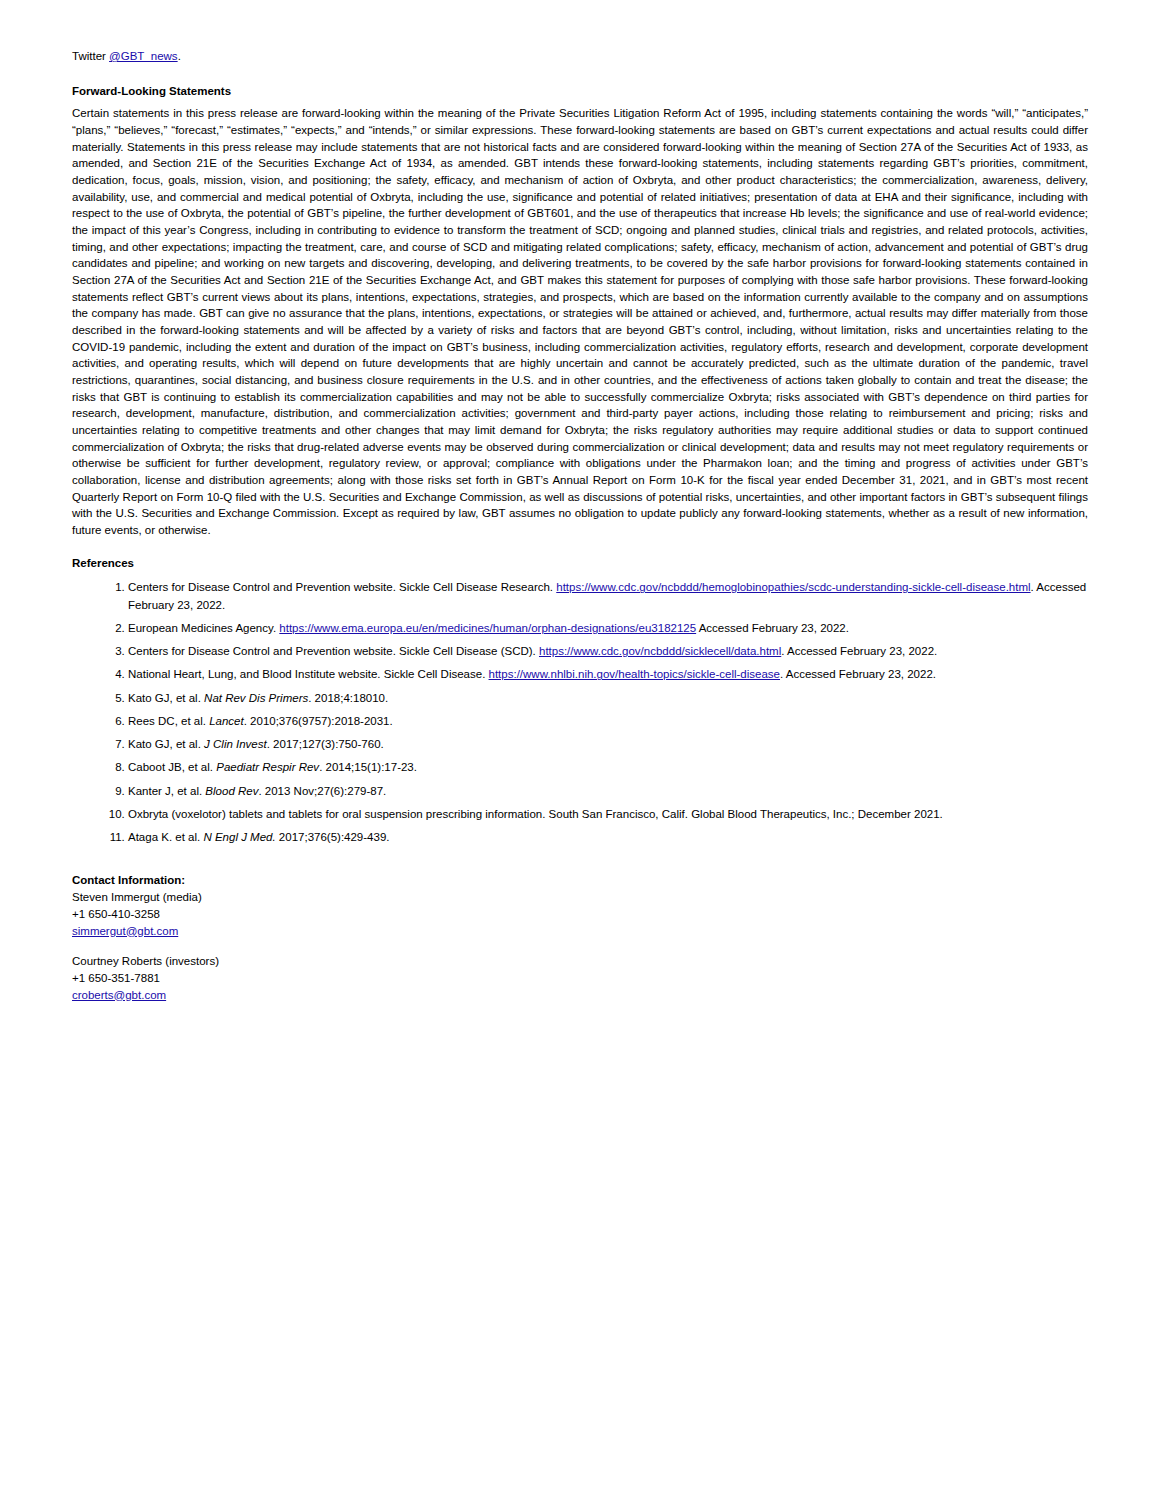Twitter @GBT_news.
Forward-Looking Statements
Certain statements in this press release are forward-looking within the meaning of the Private Securities Litigation Reform Act of 1995, including statements containing the words “will,” “anticipates,” “plans,” “believes,” “forecast,” “estimates,” “expects,” and “intends,” or similar expressions. These forward-looking statements are based on GBT’s current expectations and actual results could differ materially. Statements in this press release may include statements that are not historical facts and are considered forward-looking within the meaning of Section 27A of the Securities Act of 1933, as amended, and Section 21E of the Securities Exchange Act of 1934, as amended. GBT intends these forward-looking statements, including statements regarding GBT’s priorities, commitment, dedication, focus, goals, mission, vision, and positioning; the safety, efficacy, and mechanism of action of Oxbryta, and other product characteristics; the commercialization, awareness, delivery, availability, use, and commercial and medical potential of Oxbryta, including the use, significance and potential of related initiatives; presentation of data at EHA and their significance, including with respect to the use of Oxbryta, the potential of GBT’s pipeline, the further development of GBT601, and the use of therapeutics that increase Hb levels; the significance and use of real-world evidence; the impact of this year’s Congress, including in contributing to evidence to transform the treatment of SCD; ongoing and planned studies, clinical trials and registries, and related protocols, activities, timing, and other expectations; impacting the treatment, care, and course of SCD and mitigating related complications; safety, efficacy, mechanism of action, advancement and potential of GBT’s drug candidates and pipeline; and working on new targets and discovering, developing, and delivering treatments, to be covered by the safe harbor provisions for forward-looking statements contained in Section 27A of the Securities Act and Section 21E of the Securities Exchange Act, and GBT makes this statement for purposes of complying with those safe harbor provisions. These forward-looking statements reflect GBT’s current views about its plans, intentions, expectations, strategies, and prospects, which are based on the information currently available to the company and on assumptions the company has made. GBT can give no assurance that the plans, intentions, expectations, or strategies will be attained or achieved, and, furthermore, actual results may differ materially from those described in the forward-looking statements and will be affected by a variety of risks and factors that are beyond GBT’s control, including, without limitation, risks and uncertainties relating to the COVID-19 pandemic, including the extent and duration of the impact on GBT’s business, including commercialization activities, regulatory efforts, research and development, corporate development activities, and operating results, which will depend on future developments that are highly uncertain and cannot be accurately predicted, such as the ultimate duration of the pandemic, travel restrictions, quarantines, social distancing, and business closure requirements in the U.S. and in other countries, and the effectiveness of actions taken globally to contain and treat the disease; the risks that GBT is continuing to establish its commercialization capabilities and may not be able to successfully commercialize Oxbryta; risks associated with GBT’s dependence on third parties for research, development, manufacture, distribution, and commercialization activities; government and third-party payer actions, including those relating to reimbursement and pricing; risks and uncertainties relating to competitive treatments and other changes that may limit demand for Oxbryta; the risks regulatory authorities may require additional studies or data to support continued commercialization of Oxbryta; the risks that drug-related adverse events may be observed during commercialization or clinical development; data and results may not meet regulatory requirements or otherwise be sufficient for further development, regulatory review, or approval; compliance with obligations under the Pharmakon loan; and the timing and progress of activities under GBT’s collaboration, license and distribution agreements; along with those risks set forth in GBT’s Annual Report on Form 10-K for the fiscal year ended December 31, 2021, and in GBT’s most recent Quarterly Report on Form 10-Q filed with the U.S. Securities and Exchange Commission, as well as discussions of potential risks, uncertainties, and other important factors in GBT’s subsequent filings with the U.S. Securities and Exchange Commission. Except as required by law, GBT assumes no obligation to update publicly any forward-looking statements, whether as a result of new information, future events, or otherwise.
References
Centers for Disease Control and Prevention website. Sickle Cell Disease Research. https://www.cdc.gov/ncbddd/hemoglobinopathies/scdc-understanding-sickle-cell-disease.html. Accessed February 23, 2022.
European Medicines Agency. https://www.ema.europa.eu/en/medicines/human/orphan-designations/eu3182125 Accessed February 23, 2022.
Centers for Disease Control and Prevention website. Sickle Cell Disease (SCD). https://www.cdc.gov/ncbddd/sicklecell/data.html. Accessed February 23, 2022.
National Heart, Lung, and Blood Institute website. Sickle Cell Disease. https://www.nhlbi.nih.gov/health-topics/sickle-cell-disease. Accessed February 23, 2022.
Kato GJ, et al. Nat Rev Dis Primers. 2018;4:18010.
Rees DC, et al. Lancet. 2010;376(9757):2018-2031.
Kato GJ, et al. J Clin Invest. 2017;127(3):750-760.
Caboot JB, et al. Paediatr Respir Rev. 2014;15(1):17-23.
Kanter J, et al. Blood Rev. 2013 Nov;27(6):279-87.
Oxbryta (voxelotor) tablets and tablets for oral suspension prescribing information. South San Francisco, Calif. Global Blood Therapeutics, Inc.; December 2021.
Ataga K. et al. N Engl J Med. 2017;376(5):429-439.
Contact Information:
Steven Immergut (media)
+1 650-410-3258
simmergut@gbt.com
Courtney Roberts (investors)
+1 650-351-7881
croberts@gbt.com